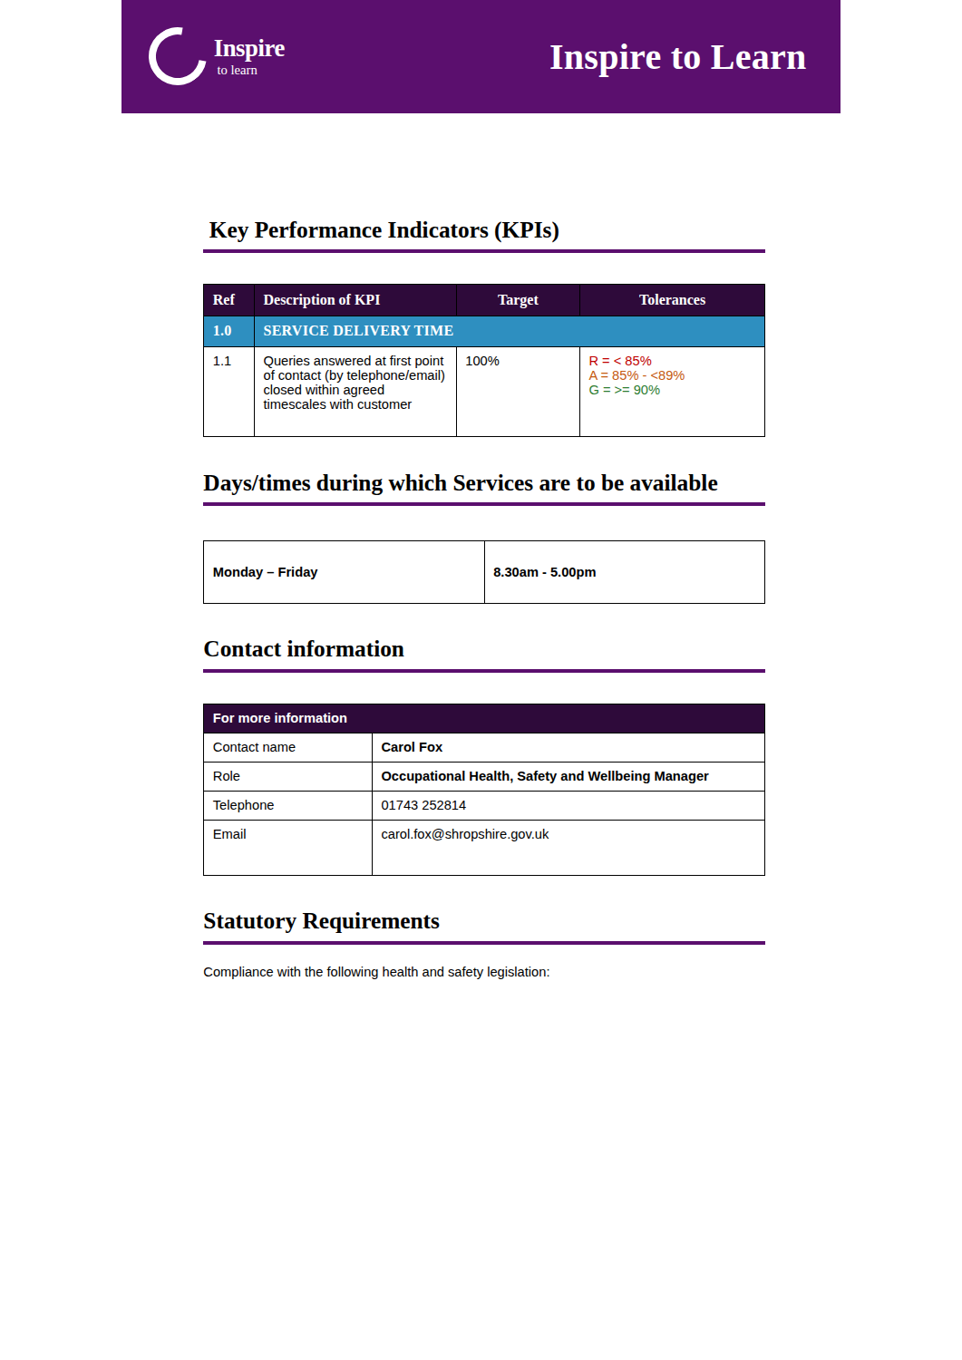Inspire to learn
Inspire to Learn
Key Performance Indicators (KPIs)
| Ref | Description of KPI | Target | Tolerances |
| --- | --- | --- | --- |
| 1.0 | SERVICE DELIVERY TIME |
| 1.1 | Queries answered at first point of contact (by telephone/email) closed within agreed timescales with customer | 100% | R = < 85% A = 85% - <89% G = >= 90% |
Days/times during which Services are to be available
| Monday – Friday | 8.30am - 5.00pm |
Contact information
| For more information |
| Contact name | Carol Fox |
| Role | Occupational Health, Safety and Wellbeing Manager |
| Telephone | 01743 252814 |
| Email | carol.fox@shropshire.gov.uk |
Statutory Requirements
Compliance with the following health and safety legislation: